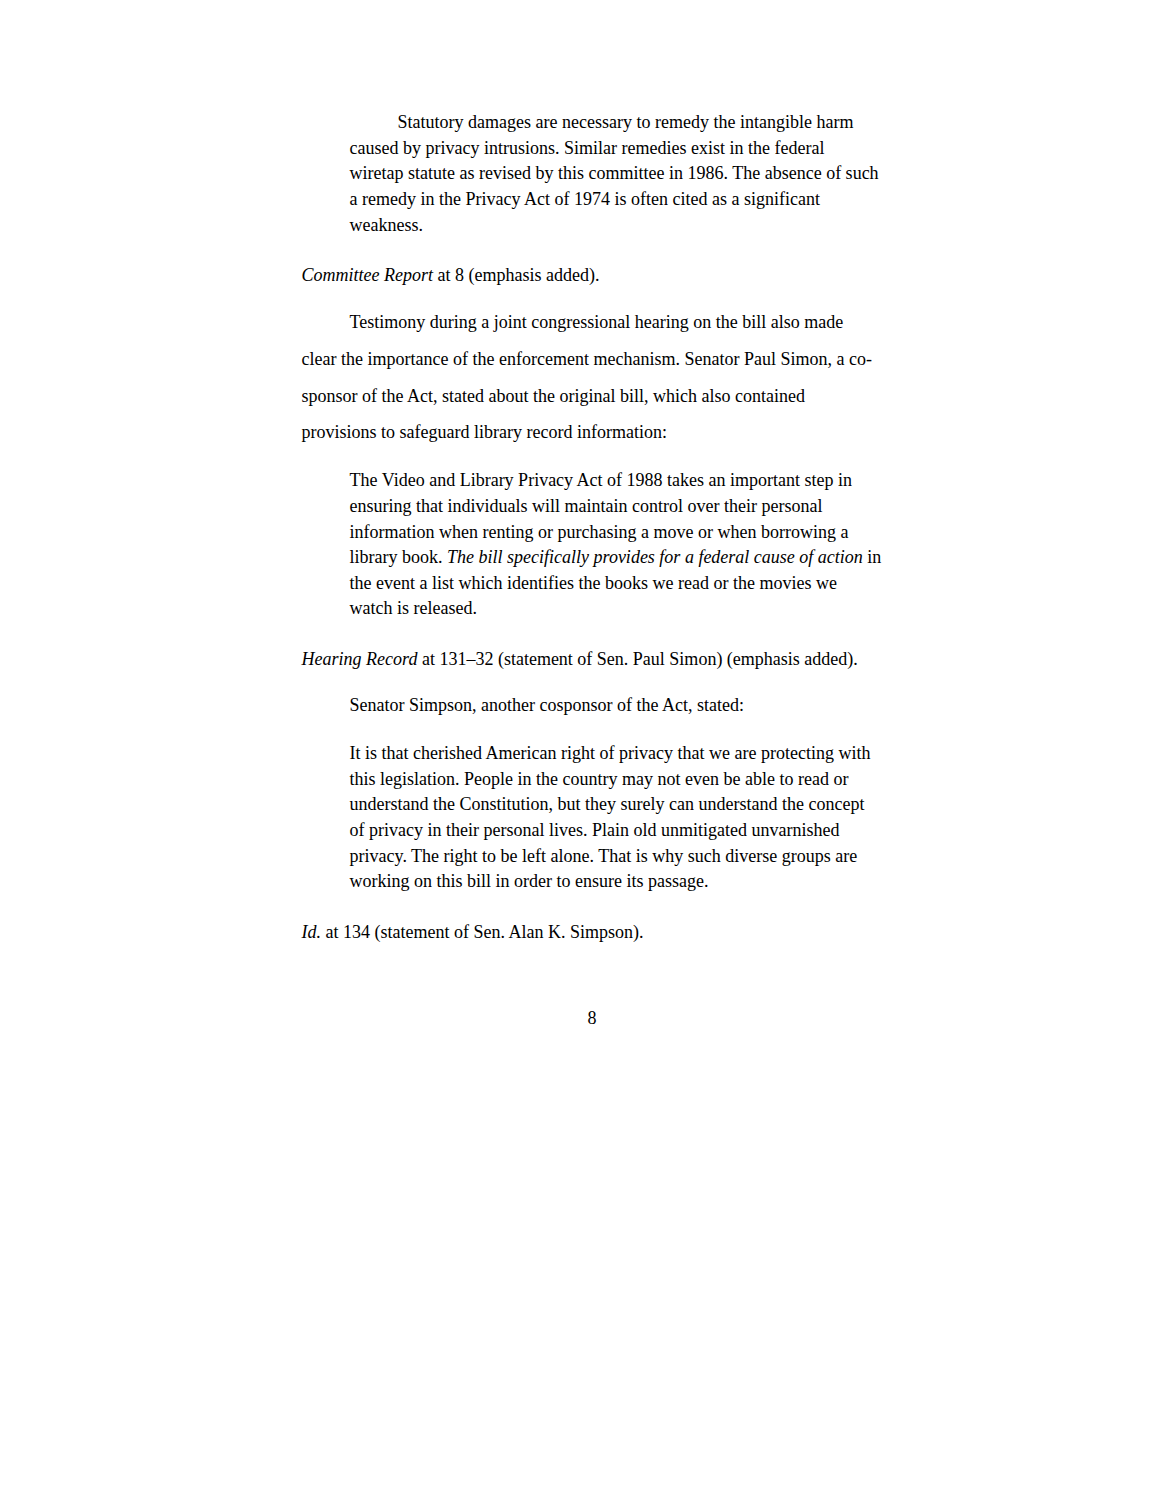Statutory damages are necessary to remedy the intangible harm caused by privacy intrusions. Similar remedies exist in the federal wiretap statute as revised by this committee in 1986. The absence of such a remedy in the Privacy Act of 1974 is often cited as a significant weakness.
Committee Report at 8 (emphasis added).
Testimony during a joint congressional hearing on the bill also made clear the importance of the enforcement mechanism. Senator Paul Simon, a co-sponsor of the Act, stated about the original bill, which also contained provisions to safeguard library record information:
The Video and Library Privacy Act of 1988 takes an important step in ensuring that individuals will maintain control over their personal information when renting or purchasing a move or when borrowing a library book. The bill specifically provides for a federal cause of action in the event a list which identifies the books we read or the movies we watch is released.
Hearing Record at 131–32 (statement of Sen. Paul Simon) (emphasis added).
Senator Simpson, another cosponsor of the Act, stated:
It is that cherished American right of privacy that we are protecting with this legislation. People in the country may not even be able to read or understand the Constitution, but they surely can understand the concept of privacy in their personal lives. Plain old unmitigated unvarnished privacy. The right to be left alone. That is why such diverse groups are working on this bill in order to ensure its passage.
Id. at 134 (statement of Sen. Alan K. Simpson).
8